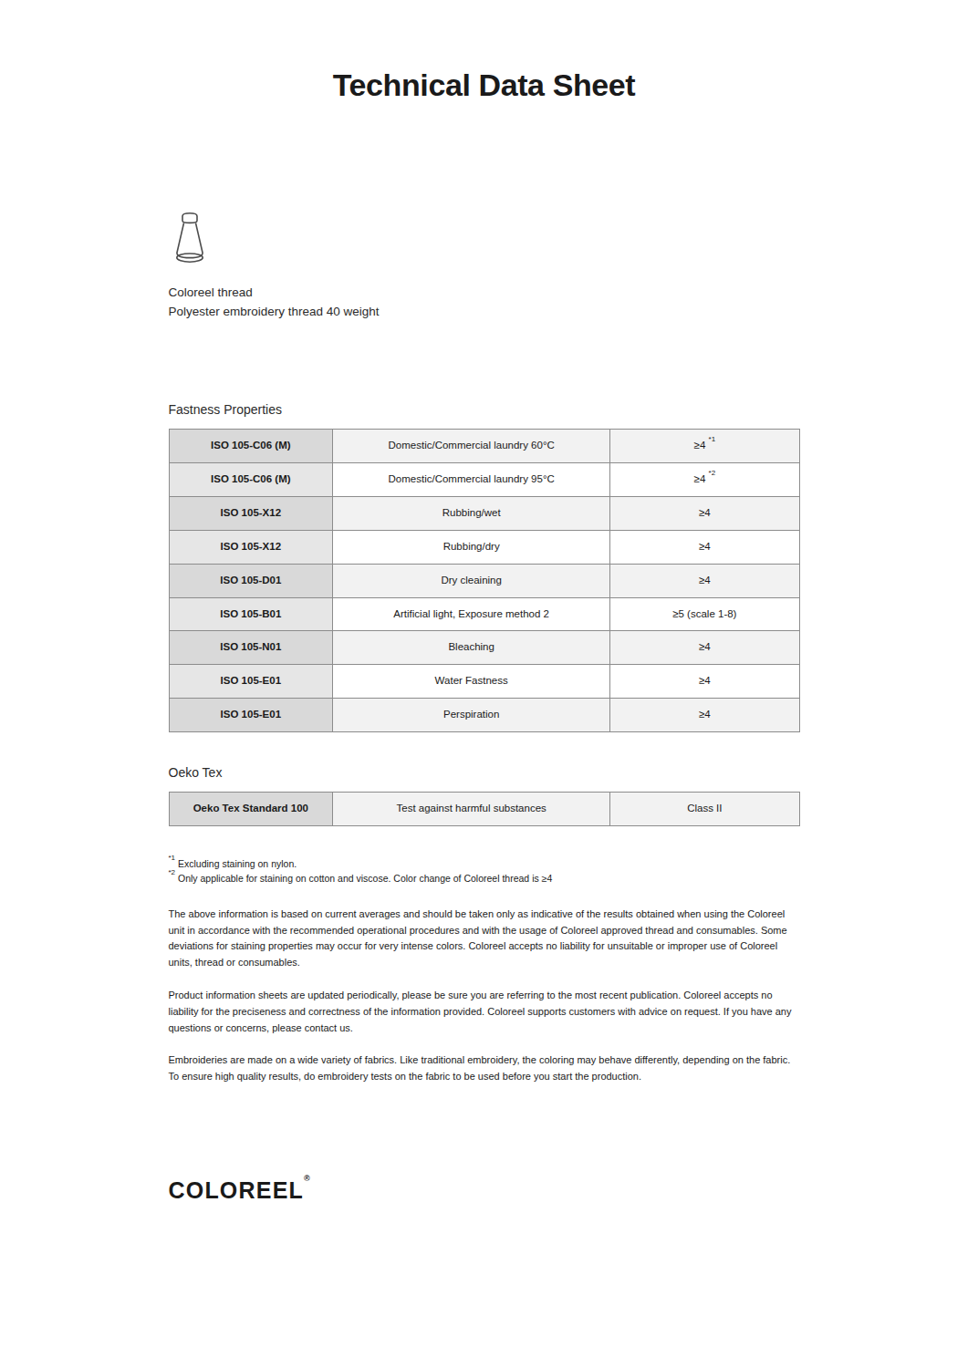Technical Data Sheet
Coloreel thread
Polyester embroidery thread 40 weight
Fastness Properties
| ISO 105-C06 (M) | Domestic/Commercial laundry 60°C | ≥4 *1 |
| ISO 105-C06 (M) | Domestic/Commercial laundry 95°C | ≥4 *2 |
| ISO 105-X12 | Rubbing/wet | ≥4 |
| ISO 105-X12 | Rubbing/dry | ≥4 |
| ISO 105-D01 | Dry cleaining | ≥4 |
| ISO 105-B01 | Artificial light, Exposure method 2 | ≥5 (scale 1-8) |
| ISO 105-N01 | Bleaching | ≥4 |
| ISO 105-E01 | Water Fastness | ≥4 |
| ISO 105-E01 | Perspiration | ≥4 |
Oeko Tex
| Oeko Tex Standard 100 | Test against harmful substances | Class II |
*1 Excluding staining on nylon.
*2 Only applicable for staining on cotton and viscose. Color change of Coloreel thread is ≥4
The above information is based on current averages and should be taken only as indicative of the results obtained when using the Coloreel unit in accordance with the recommended operational procedures and with the usage of Coloreel approved thread and consumables. Some deviations for staining properties may occur for very intense colors. Coloreel accepts no liability for unsuitable or improper use of Coloreel units, thread or consumables.
Product information sheets are updated periodically, please be sure you are referring to the most recent publication. Coloreel accepts no liability for the preciseness and correctness of the information provided. Coloreel supports customers with advice on request. If you have any questions or concerns, please contact us.
Embroideries are made on a wide variety of fabrics. Like traditional embroidery, the coloring may behave differently, depending on the fabric. To ensure high quality results, do embroidery tests on the fabric to be used before you start the production.
COLOREEL®